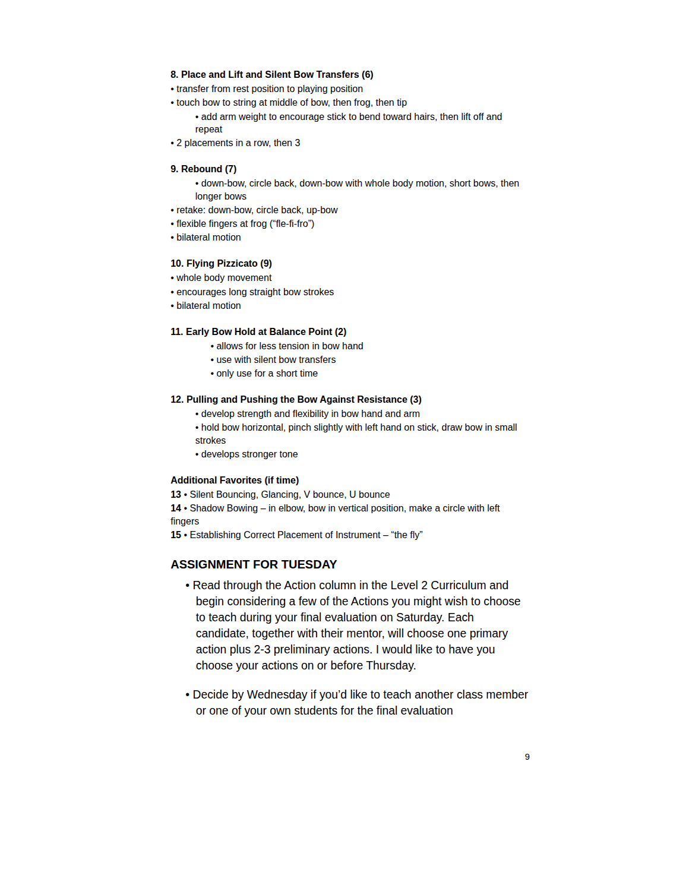8. Place and Lift and Silent Bow Transfers (6)
transfer from rest position to playing position
touch bow to string at middle of bow, then frog, then tip
add arm weight to encourage stick to bend toward hairs, then lift off and repeat
2 placements in a row, then 3
9. Rebound (7)
down-bow, circle back, down-bow with whole body motion, short bows, then longer bows
retake: down-bow, circle back, up-bow
flexible fingers at frog (“fle-fi-fro”)
bilateral motion
10. Flying Pizzicato (9)
whole body movement
encourages long straight bow strokes
bilateral motion
11. Early Bow Hold at Balance Point (2)
allows for less tension in bow hand
use with silent bow transfers
only use for a short time
12. Pulling and Pushing the Bow Against Resistance (3)
develop strength and flexibility in bow hand and arm
hold bow horizontal, pinch slightly with left hand on stick, draw bow in small strokes
develops stronger tone
Additional Favorites (if time)
13 • Silent Bouncing, Glancing, V bounce, U bounce
14 • Shadow Bowing – in elbow, bow in vertical position, make a circle with left fingers
15 • Establishing Correct Placement of Instrument – “the fly”
ASSIGNMENT FOR TUESDAY
• Read through the Action column in the Level 2 Curriculum and begin considering a few of the Actions you might wish to choose to teach during your final evaluation on Saturday. Each candidate, together with their mentor, will choose one primary action plus 2-3 preliminary actions. I would like to have you choose your actions on or before Thursday.
• Decide by Wednesday if you’d like to teach another class member or one of your own students for the final evaluation
9